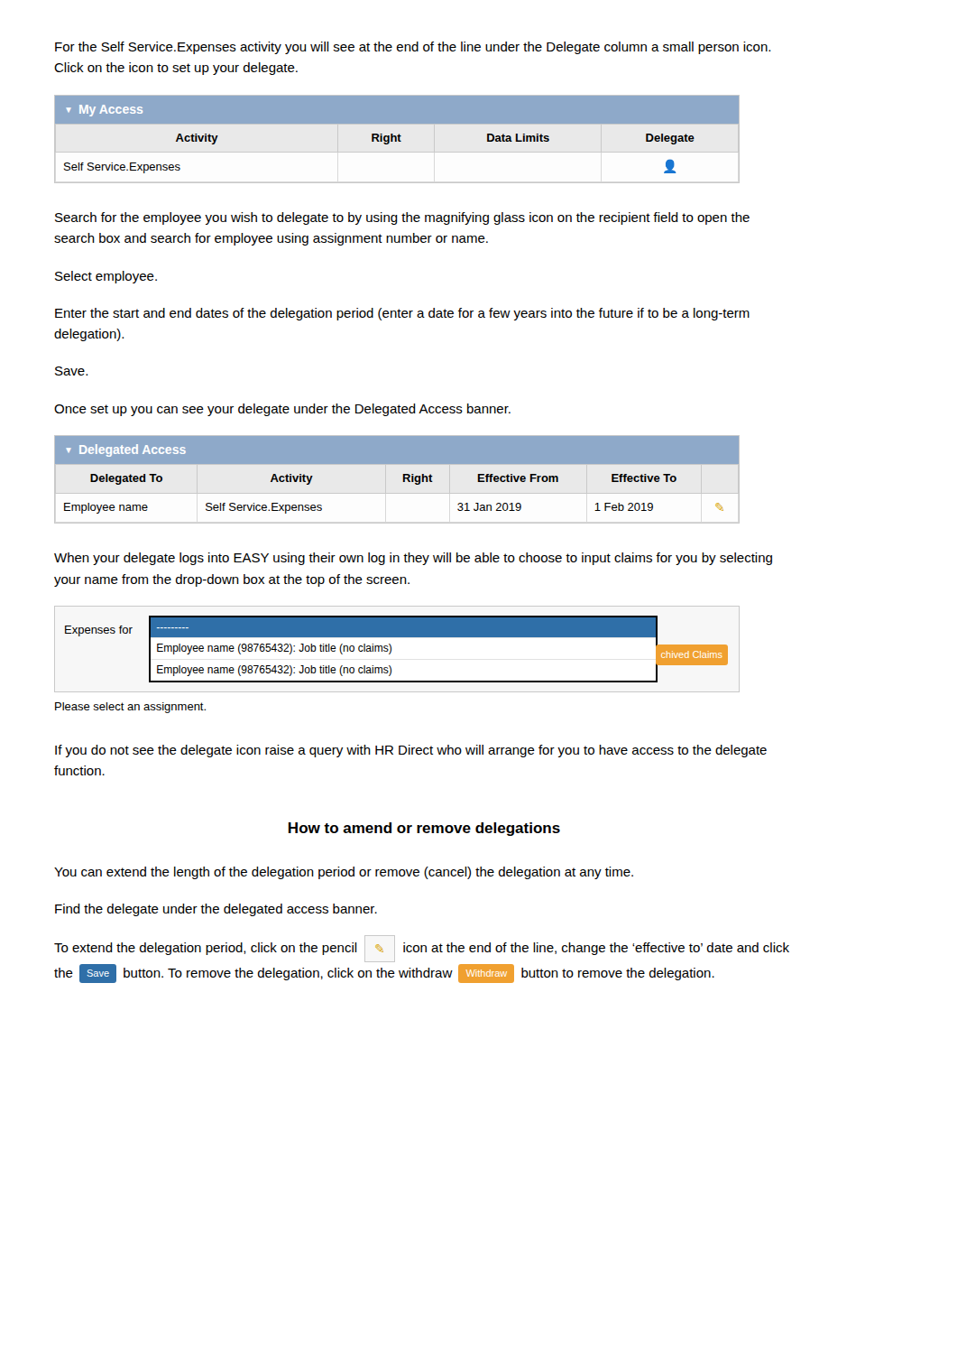For the Self Service.Expenses activity you will see at the end of the line under the Delegate column a small person icon. Click on the icon to set up your delegate.
▼My Access
| Activity | Right | Data Limits | Delegate |
| --- | --- | --- | --- |
| Self Service.Expenses | | | 👤 |
Search for the employee you wish to delegate to by using the magnifying glass icon on the recipient field to open the search box and search for employee using assignment number or name.
Select employee.
Enter the start and end dates of the delegation period (enter a date for a few years into the future if to be a long-term delegation).
Save.
Once set up you can see your delegate under the Delegated Access banner.
▼Delegated Access
| Delegated To | Activity | Right | Effective From | Effective To | |
| --- | --- | --- | --- | --- | --- |
| Employee name | Self Service.Expenses | | 31 Jan 2019 | 1 Feb 2019 | ✎ |
When your delegate logs into EASY using their own log in they will be able to choose to input claims for you by selecting your name from the drop-down box at the top of the screen.
Expenses for
---------
Employee name (98765432): Job title (no claims)
Employee name (98765432): Job title (no claims)
chived Claims
Please select an assignment.
If you do not see the delegate icon raise a query with HR Direct who will arrange for you to have access to the delegate function.
How to amend or remove delegations
You can extend the length of the delegation period or remove (cancel) the delegation at any time.
Find the delegate under the delegated access banner.
To extend the delegation period, click on the pencil ✎ icon at the end of the line, change the ‘effective to’ date and click the Save button. To remove the delegation, click on the withdraw Withdraw button to remove the delegation.